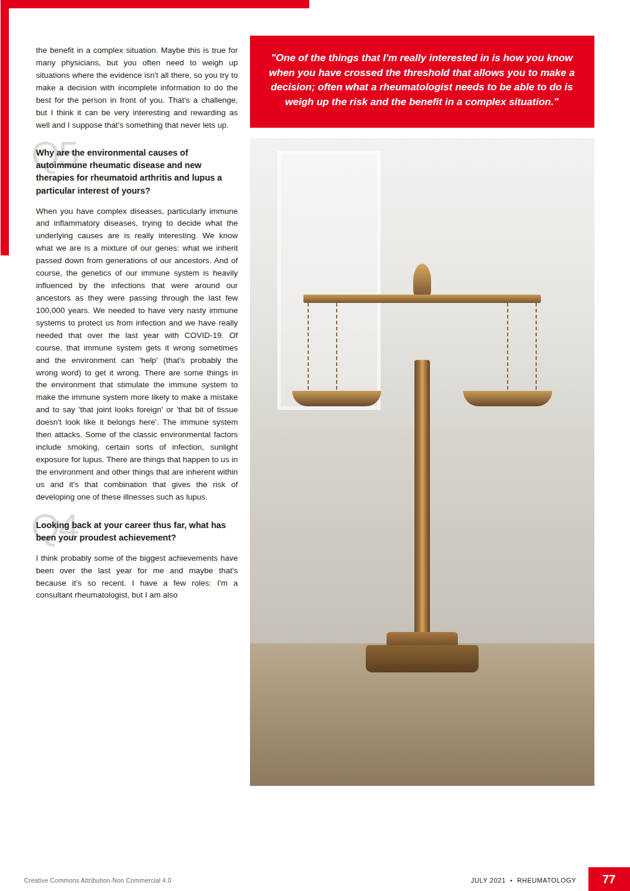the benefit in a complex situation. Maybe this is true for many physicians, but you often need to weigh up situations where the evidence isn't all there, so you try to make a decision with incomplete information to do the best for the person in front of you. That's a challenge, but I think it can be very interesting and rewarding as well and I suppose that's something that never lets up.
Q5
Why are the environmental causes of autoimmune rheumatic disease and new therapies for rheumatoid arthritis and lupus a particular interest of yours?
When you have complex diseases, particularly immune and inflammatory diseases, trying to decide what the underlying causes are is really interesting. We know what we are is a mixture of our genes: what we inherit passed down from generations of our ancestors. And of course, the genetics of our immune system is heavily influenced by the infections that were around our ancestors as they were passing through the last few 100,000 years. We needed to have very nasty immune systems to protect us from infection and we have really needed that over the last year with COVID-19. Of course, that immune system gets it wrong sometimes and the environment can 'help' (that's probably the wrong word) to get it wrong. There are some things in the environment that stimulate the immune system to make the immune system more likely to make a mistake and to say 'that joint looks foreign' or 'that bit of tissue doesn't look like it belongs here'. The immune system then attacks. Some of the classic environmental factors include smoking, certain sorts of infection, sunlight exposure for lupus. There are things that happen to us in the environment and other things that are inherent within us and it's that combination that gives the risk of developing one of these illnesses such as lupus.
Q4
Looking back at your career thus far, what has been your proudest achievement?
I think probably some of the biggest achievements have been over the last year for me and maybe that's because it's so recent. I have a few roles: I'm a consultant rheumatologist, but I am also
"One of the things that I'm really interested in is how you know when you have crossed the threshold that allows you to make a decision; often what a rheumatologist needs to be able to do is weigh up the risk and the benefit in a complex situation."
Creative Commons Attribution-Non Commercial 4.0
JULY 2021 • RHEUMATOLOGY
77